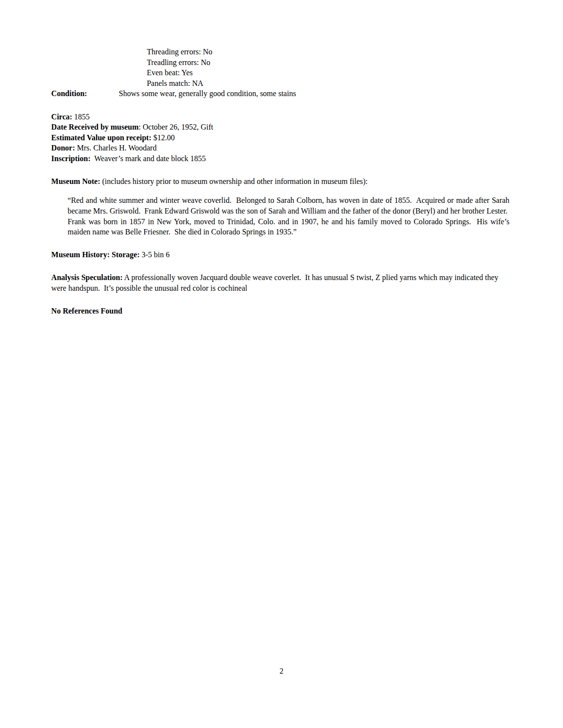Threading errors: No
Treadling errors: No
Even beat: Yes
Panels match: NA
Condition:
Shows some wear, generally good condition, some stains
Circa: 1855
Date Received by museum: October 26, 1952, Gift
Estimated Value upon receipt: $12.00
Donor: Mrs. Charles H. Woodard
Inscription: Weaver’s mark and date block 1855
Museum Note: (includes history prior to museum ownership and other information in museum files):
“Red and white summer and winter weave coverlid. Belonged to Sarah Colborn, has woven in date of 1855. Acquired or made after Sarah became Mrs. Griswold. Frank Edward Griswold was the son of Sarah and William and the father of the donor (Beryl) and her brother Lester. Frank was born in 1857 in New York, moved to Trinidad, Colo. and in 1907, he and his family moved to Colorado Springs. His wife’s maiden name was Belle Friesner. She died in Colorado Springs in 1935.”
Museum History: Storage: 3-5 bin 6
Analysis Speculation: A professionally woven Jacquard double weave coverlet. It has unusual S twist, Z plied yarns which may indicated they were handspun. It’s possible the unusual red color is cochineal
No References Found
2